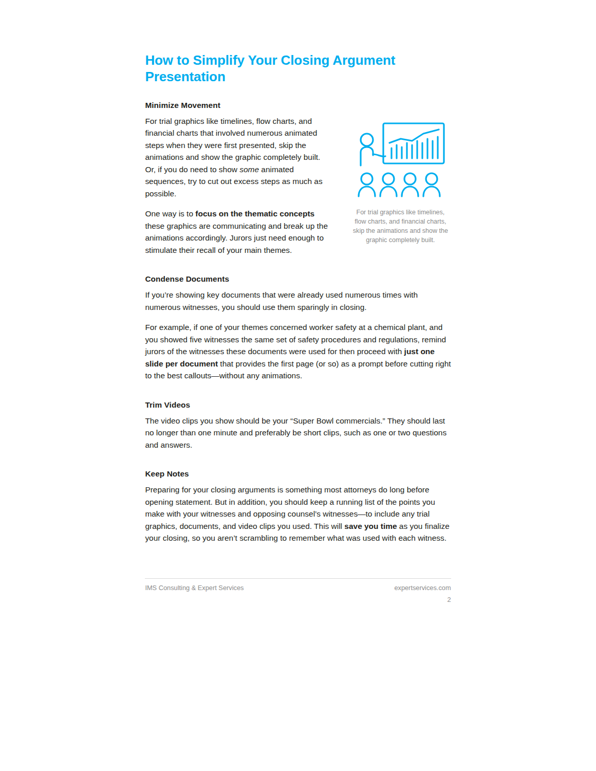How to Simplify Your Closing Argument Presentation
Minimize Movement
For trial graphics like timelines, flow charts, and financial charts that involved numerous animated steps when they were first presented, skip the animations and show the graphic completely built. Or, if you do need to show some animated sequences, try to cut out excess steps as much as possible.
One way is to focus on the thematic concepts these graphics are communicating and break up the animations accordingly. Jurors just need enough to stimulate their recall of your main themes.
For trial graphics like timelines, flow charts, and financial charts, skip the animations and show the graphic completely built.
Condense Documents
If you’re showing key documents that were already used numerous times with numerous witnesses, you should use them sparingly in closing.
For example, if one of your themes concerned worker safety at a chemical plant, and you showed five witnesses the same set of safety procedures and regulations, remind jurors of the witnesses these documents were used for then proceed with just one slide per document that provides the first page (or so) as a prompt before cutting right to the best callouts—without any animations.
Trim Videos
The video clips you show should be your “Super Bowl commercials.” They should last no longer than one minute and preferably be short clips, such as one or two questions and answers.
Keep Notes
Preparing for your closing arguments is something most attorneys do long before opening statement. But in addition, you should keep a running list of the points you make with your witnesses and opposing counsel’s witnesses—to include any trial graphics, documents, and video clips you used. This will save you time as you finalize your closing, so you aren’t scrambling to remember what was used with each witness.
IMS Consulting & Expert Services expertservices.com
2